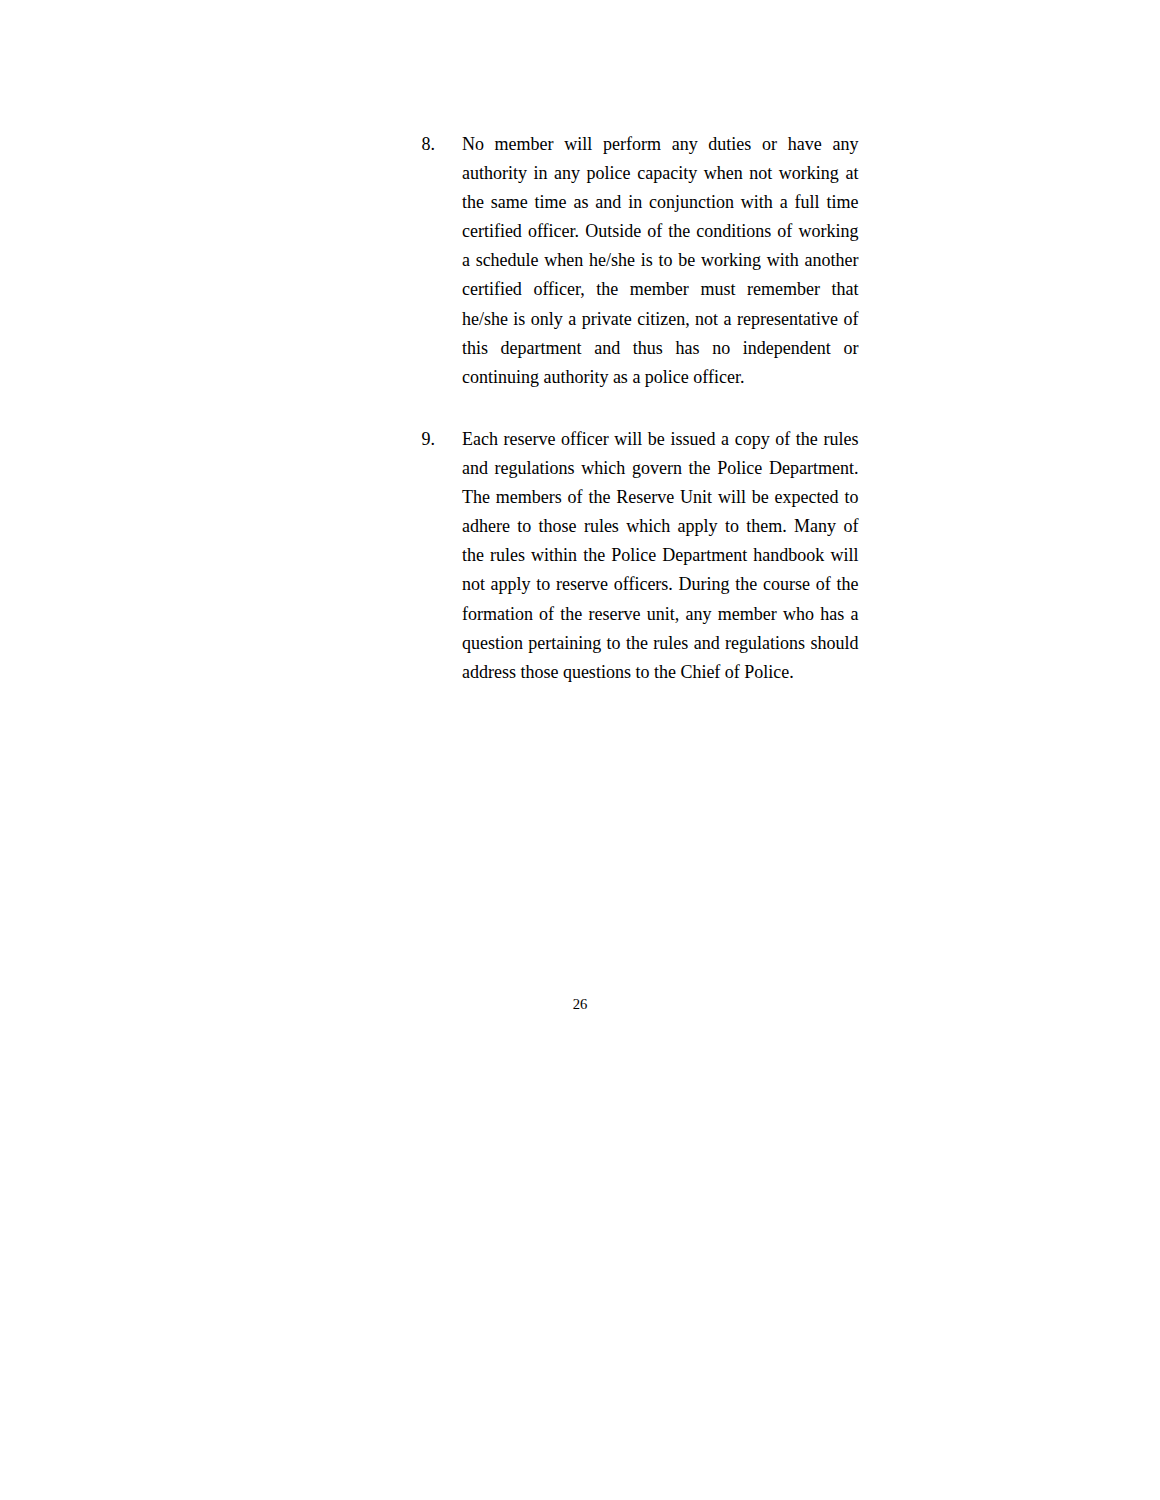8. No member will perform any duties or have any authority in any police capacity when not working at the same time as and in conjunction with a full time certified officer. Outside of the conditions of working a schedule when he/she is to be working with another certified officer, the member must remember that he/she is only a private citizen, not a representative of this department and thus has no independent or continuing authority as a police officer.
9. Each reserve officer will be issued a copy of the rules and regulations which govern the Police Department. The members of the Reserve Unit will be expected to adhere to those rules which apply to them. Many of the rules within the Police Department handbook will not apply to reserve officers. During the course of the formation of the reserve unit, any member who has a question pertaining to the rules and regulations should address those questions to the Chief of Police.
26